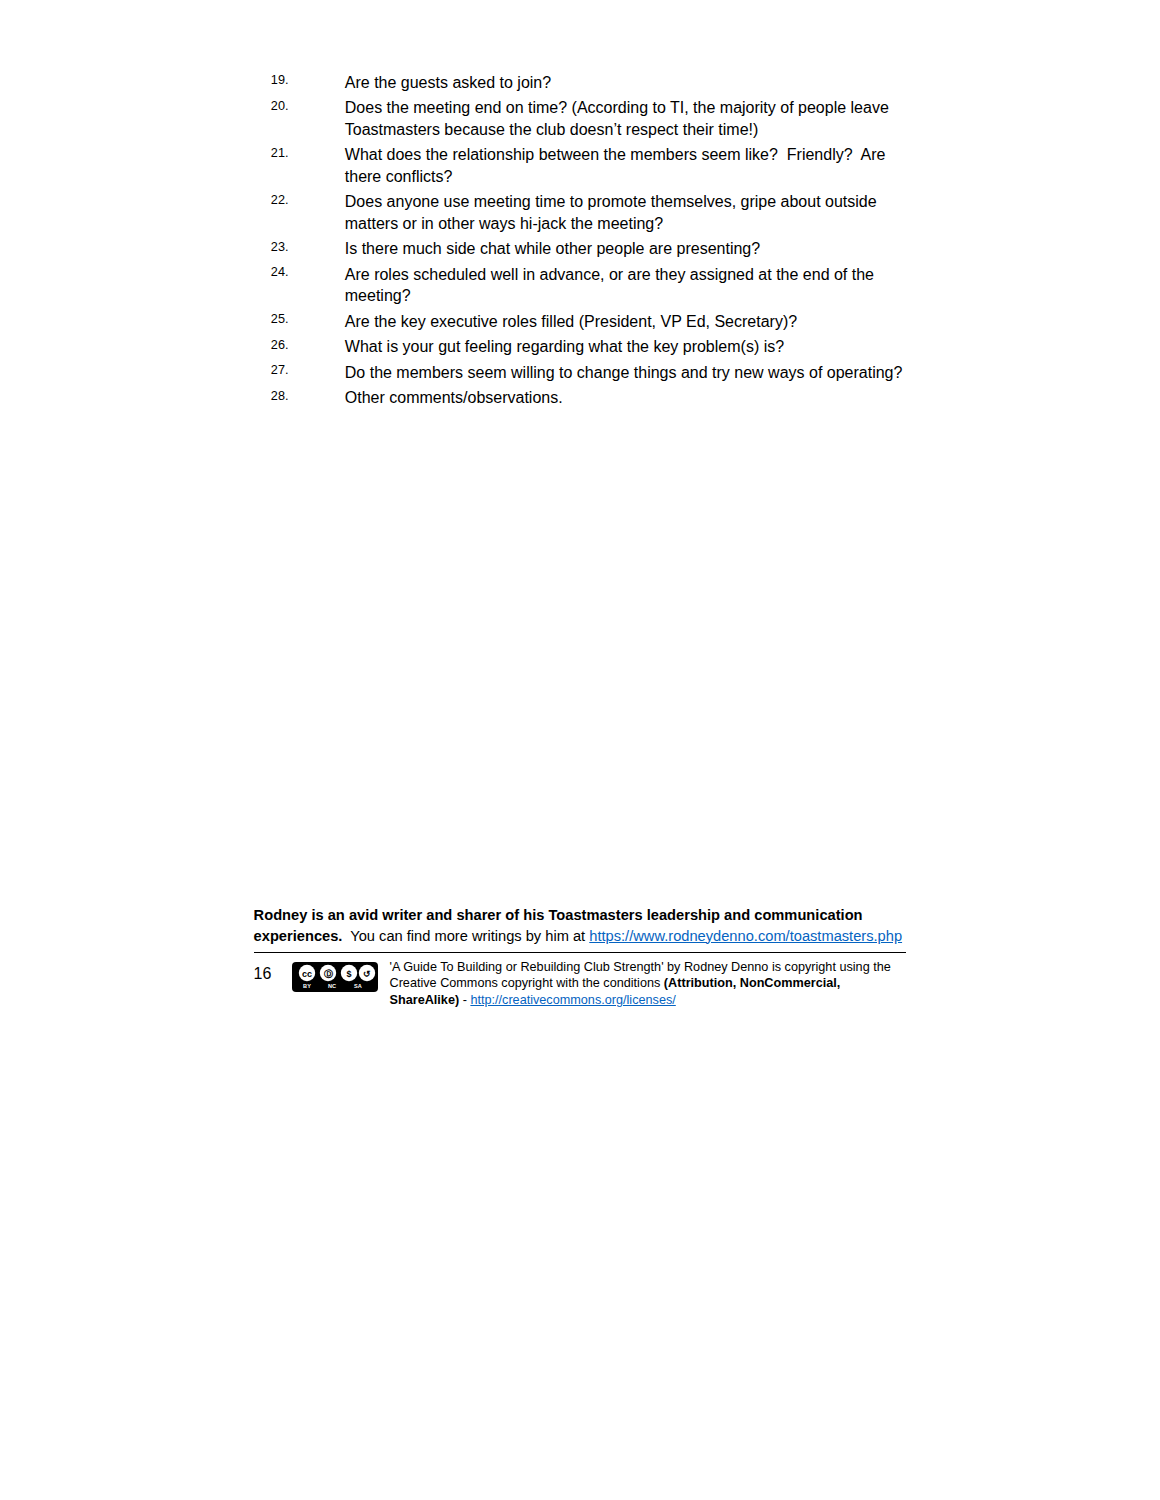Are the guests asked to join?
Does the meeting end on time? (According to TI, the majority of people leave Toastmasters because the club doesn’t respect their time!)
What does the relationship between the members seem like? Friendly? Are there conflicts?
Does anyone use meeting time to promote themselves, gripe about outside matters or in other ways hi-jack the meeting?
Is there much side chat while other people are presenting?
Are roles scheduled well in advance, or are they assigned at the end of the meeting?
Are the key executive roles filled (President, VP Ed, Secretary)?
What is your gut feeling regarding what the key problem(s) is?
Do the members seem willing to change things and try new ways of operating?
Other comments/observations.
Rodney is an avid writer and sharer of his Toastmasters leadership and communication experiences. You can find more writings by him at https://www.rodneydenno.com/toastmasters.php
16
cc Ⓓ $ ↺ BY NC SA
'A Guide To Building or Rebuilding Club Strength' by Rodney Denno is copyright using the Creative Commons copyright with the conditions (Attribution, NonCommercial, ShareAlike) - http://creativecommons.org/licenses/